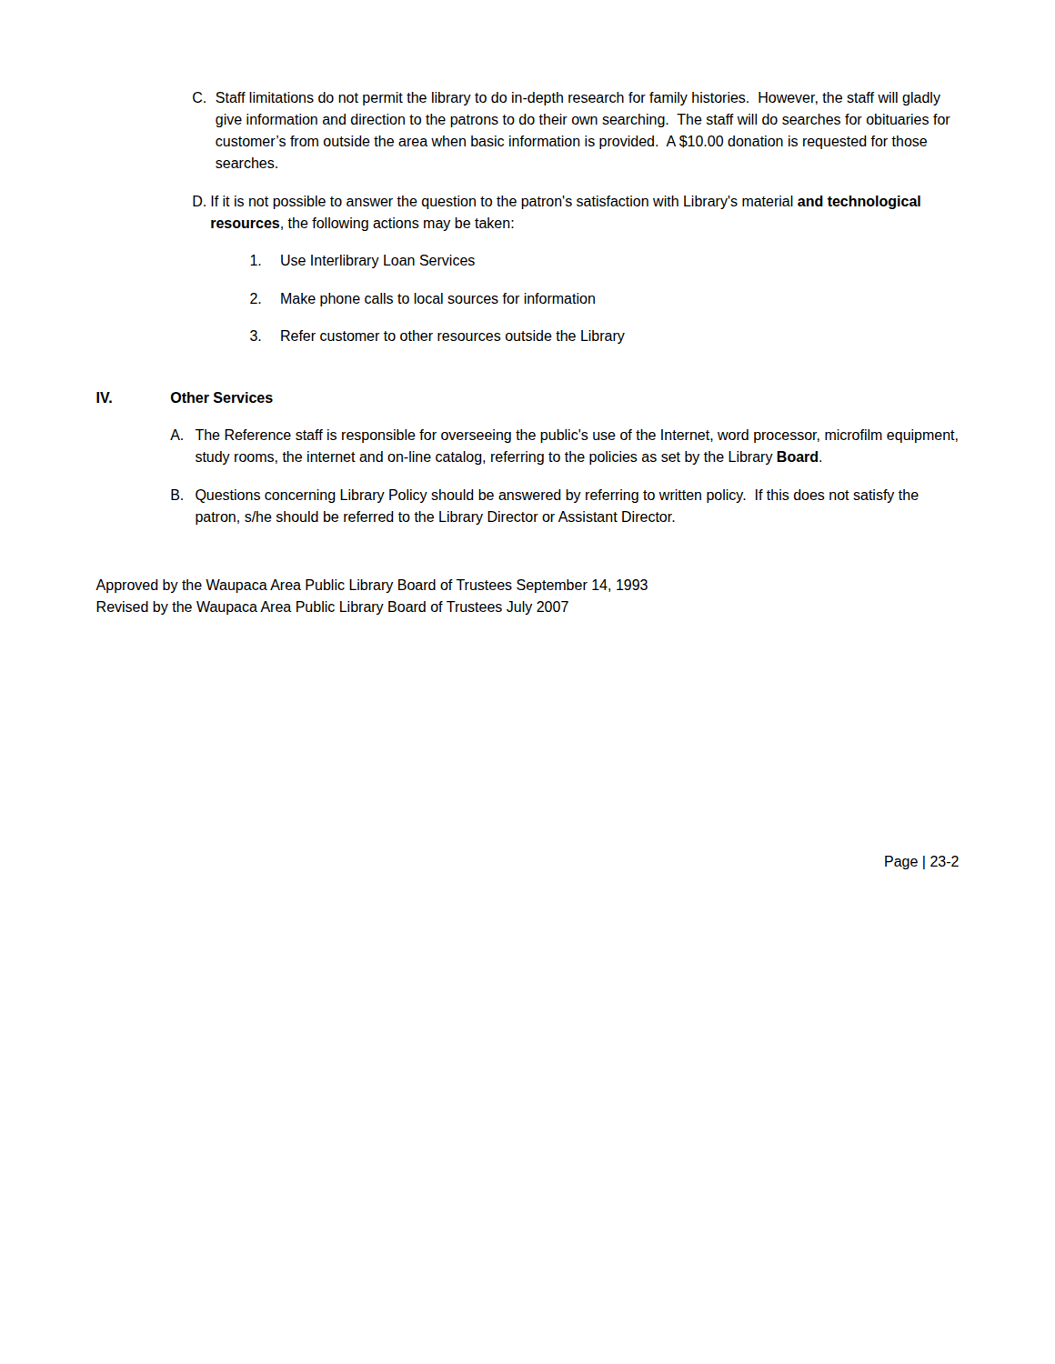C. Staff limitations do not permit the library to do in-depth research for family histories. However, the staff will gladly give information and direction to the patrons to do their own searching. The staff will do searches for obituaries for customer’s from outside the area when basic information is provided. A $10.00 donation is requested for those searches.
D. If it is not possible to answer the question to the patron's satisfaction with Library's material and technological resources, the following actions may be taken:
1. Use Interlibrary Loan Services
2. Make phone calls to local sources for information
3. Refer customer to other resources outside the Library
IV. Other Services
A. The Reference staff is responsible for overseeing the public's use of the Internet, word processor, microfilm equipment, study rooms, the internet and on-line catalog, referring to the policies as set by the Library Board.
B. Questions concerning Library Policy should be answered by referring to written policy. If this does not satisfy the patron, s/he should be referred to the Library Director or Assistant Director.
Approved by the Waupaca Area Public Library Board of Trustees September 14, 1993
Revised by the Waupaca Area Public Library Board of Trustees July 2007
Page | 23-2